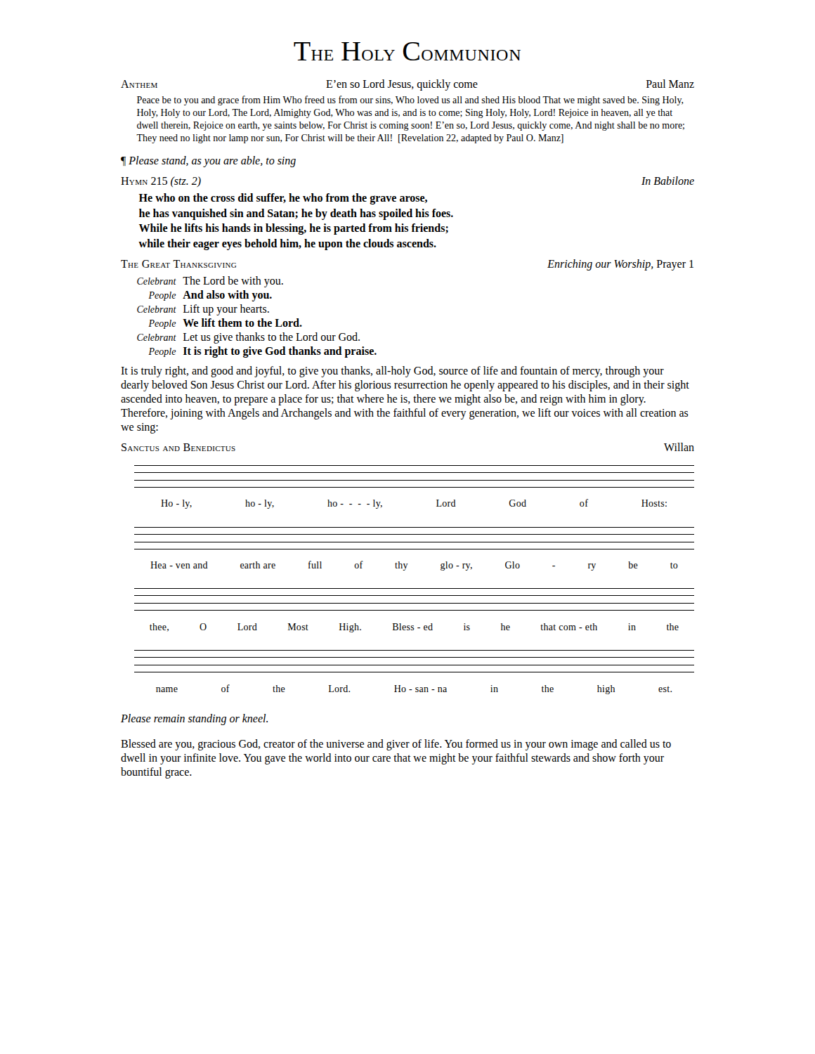The Holy Communion
Anthem
E’en so Lord Jesus, quickly come
Paul Manz
Peace be to you and grace from Him Who freed us from our sins, Who loved us all and shed His blood That we might saved be. Sing Holy, Holy, Holy to our Lord, The Lord, Almighty God, Who was and is, and is to come; Sing Holy, Holy, Lord! Rejoice in heaven, all ye that dwell therein, Rejoice on earth, ye saints below, For Christ is coming soon! E’en so, Lord Jesus, quickly come, And night shall be no more; They need no light nor lamp nor sun, For Christ will be their All! [Revelation 22, adapted by Paul O. Manz]
¶ Please stand, as you are able, to sing
Hymn 215 (stz. 2)
In Babilone
He who on the cross did suffer, he who from the grave arose,
he has vanquished sin and Satan; he by death has spoiled his foes.
While he lifts his hands in blessing, he is parted from his friends;
while their eager eyes behold him, he upon the clouds ascends.
The Great Thanksgiving
Enriching our Worship, Prayer 1
Celebrant
The Lord be with you.
People
And also with you.
Celebrant
Lift up your hearts.
People
We lift them to the Lord.
Celebrant
Let us give thanks to the Lord our God.
People
It is right to give God thanks and praise.
It is truly right, and good and joyful, to give you thanks, all-holy God, source of life and fountain of mercy, through your dearly beloved Son Jesus Christ our Lord. After his glorious resurrection he openly appeared to his disciples, and in their sight ascended into heaven, to prepare a place for us; that where he is, there we might also be, and reign with him in glory. Therefore, joining with Angels and Archangels and with the faithful of every generation, we lift our voices with all creation as we sing:
Sanctus and Benedictus
Willan
Ho - ly, ho - ly, ho - - - - ly, Lord God of Hosts:
Hea - ven and earth are full of thy glo - ry, Glo-ry be to
thee, OLord Most High. Bless - ed is he that com - eth in the
name of the Lord. Ho - san - na in the high est.
Please remain standing or kneel.
Blessed are you, gracious God, creator of the universe and giver of life. You formed us in your own image and called us to dwell in your infinite love. You gave the world into our care that we might be your faithful stewards and show forth your bountiful grace.